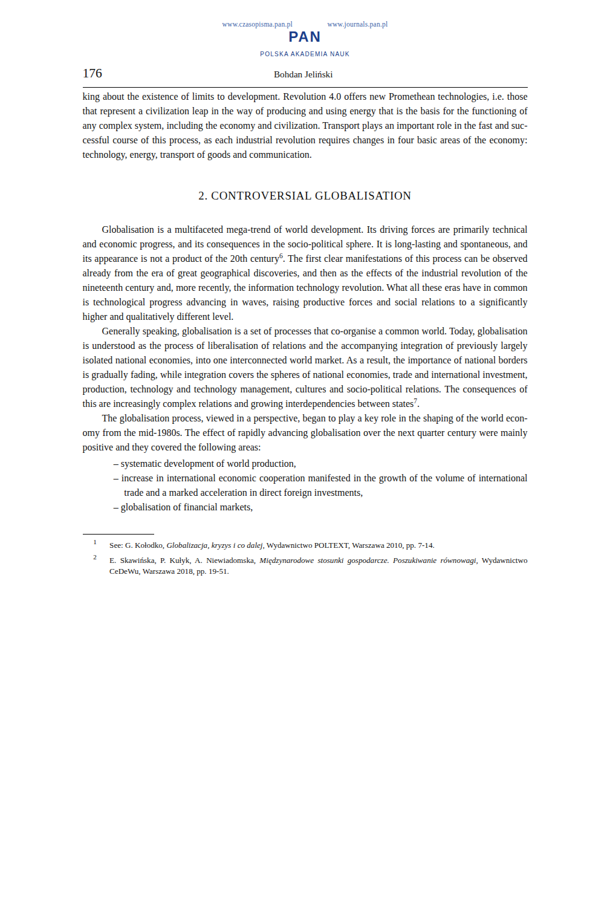www.czasopisma.pan.pl www.journals.pan.pl
PAN
POLSKA AKADEMIA NAUK
176
Bohdan Jeliński
king about the existence of limits to development. Revolution 4.0 offers new Promethean technologies, i.e. those that represent a civilization leap in the way of producing and using energy that is the basis for the functioning of any complex system, including the economy and civilization. Transport plays an important role in the fast and successful course of this process, as each industrial revolution requires changes in four basic areas of the economy: technology, energy, transport of goods and communication.
2. CONTROVERSIAL GLOBALISATION
Globalisation is a multifaceted mega-trend of world development. Its driving forces are primarily technical and economic progress, and its consequences in the socio-political sphere. It is long-lasting and spontaneous, and its appearance is not a product of the 20th century6. The first clear manifestations of this process can be observed already from the era of great geographical discoveries, and then as the effects of the industrial revolution of the nineteenth century and, more recently, the information technology revolution. What all these eras have in common is technological progress advancing in waves, raising productive forces and social relations to a significantly higher and qualitatively different level.
Generally speaking, globalisation is a set of processes that co-organise a common world. Today, globalisation is understood as the process of liberalisation of relations and the accompanying integration of previously largely isolated national economies, into one interconnected world market. As a result, the importance of national borders is gradually fading, while integration covers the spheres of national economies, trade and international investment, production, technology and technology management, cultures and socio-political relations. The consequences of this are increasingly complex relations and growing interdependencies between states7.
The globalisation process, viewed in a perspective, began to play a key role in the shaping of the world economy from the mid-1980s. The effect of rapidly advancing globalisation over the next quarter century were mainly positive and they covered the following areas:
systematic development of world production,
increase in international economic cooperation manifested in the growth of the volume of international trade and a marked acceleration in direct foreign investments,
globalisation of financial markets,
See: G. Kołodko, Globalizacja, kryzys i co dalej, Wydawnictwo POLTEXT, Warszawa 2010, pp. 7-14.
E. Skawińska, P. Kułyk, A. Niewiadomska, Międzynarodowe stosunki gospodarcze. Poszukiwanie równowagi, Wydawnictwo CeDeWu, Warszawa 2018, pp. 19-51.